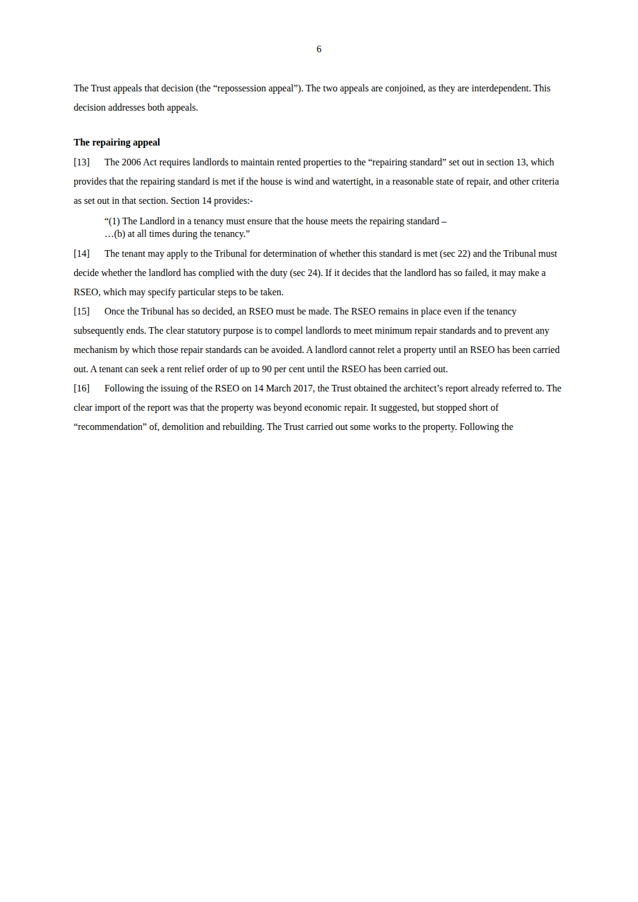6
The Trust appeals that decision (the “repossession appeal”). The two appeals are conjoined, as they are interdependent. This decision addresses both appeals.
The repairing appeal
[13] The 2006 Act requires landlords to maintain rented properties to the “repairing standard” set out in section 13, which provides that the repairing standard is met if the house is wind and watertight, in a reasonable state of repair, and other criteria as set out in that section. Section 14 provides:-
“(1) The Landlord in a tenancy must ensure that the house meets the repairing standard –
…(b) at all times during the tenancy.”
[14] The tenant may apply to the Tribunal for determination of whether this standard is met (sec 22) and the Tribunal must decide whether the landlord has complied with the duty (sec 24). If it decides that the landlord has so failed, it may make a RSEO, which may specify particular steps to be taken.
[15] Once the Tribunal has so decided, an RSEO must be made. The RSEO remains in place even if the tenancy subsequently ends. The clear statutory purpose is to compel landlords to meet minimum repair standards and to prevent any mechanism by which those repair standards can be avoided. A landlord cannot relet a property until an RSEO has been carried out. A tenant can seek a rent relief order of up to 90 per cent until the RSEO has been carried out.
[16] Following the issuing of the RSEO on 14 March 2017, the Trust obtained the architect’s report already referred to. The clear import of the report was that the property was beyond economic repair. It suggested, but stopped short of “recommendation” of, demolition and rebuilding. The Trust carried out some works to the property. Following the